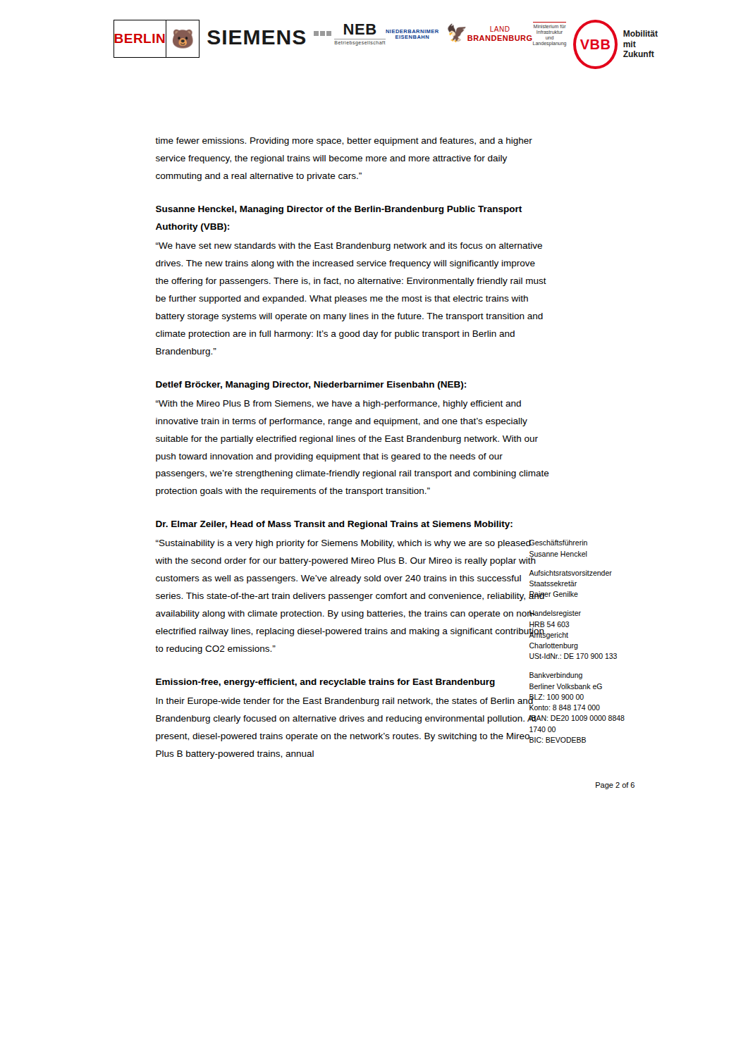BERLIN
🐻
SIEMENS
NEB
Betriebsgesellschaft
NIEDERBARNIMER EISENBAHN
🦅
LANDBRANDENBURG
Ministerium für Infrastruktur
und Landesplanung
VBB
Mobilität
mit Zukunft
time fewer emissions. Providing more space, better equipment and features, and a higher service frequency, the regional trains will become more and more attractive for daily commuting and a real alternative to private cars.”
Susanne Henckel, Managing Director of the Berlin-Brandenburg Public Transport Authority (VBB):
“We have set new standards with the East Brandenburg network and its focus on alternative drives. The new trains along with the increased service frequency will significantly improve the offering for passengers. There is, in fact, no alternative: Environmentally friendly rail must be further supported and expanded. What pleases me the most is that electric trains with battery storage systems will operate on many lines in the future. The transport transition and climate protection are in full harmony: It’s a good day for public transport in Berlin and Brandenburg.”
Detlef Bröcker, Managing Director, Niederbarnimer Eisenbahn (NEB):
“With the Mireo Plus B from Siemens, we have a high-performance, highly efficient and innovative train in terms of performance, range and equipment, and one that’s especially suitable for the partially electrified regional lines of the East Brandenburg network. With our push toward innovation and providing equipment that is geared to the needs of our passengers, we’re strengthening climate-friendly regional rail transport and combining climate protection goals with the requirements of the transport transition.”
Dr. Elmar Zeiler, Head of Mass Transit and Regional Trains at Siemens Mobility:
“Sustainability is a very high priority for Siemens Mobility, which is why we are so pleased with the second order for our battery-powered Mireo Plus B. Our Mireo is really poplar with customers as well as passengers. We’ve already sold over 240 trains in this successful series. This state-of-the-art train delivers passenger comfort and convenience, reliability, and availability along with climate protection. By using batteries, the trains can operate on non-electrified railway lines, replacing diesel-powered trains and making a significant contribution to reducing CO2 emissions.”
Emission-free, energy-efficient, and recyclable trains for East Brandenburg
In their Europe-wide tender for the East Brandenburg rail network, the states of Berlin and Brandenburg clearly focused on alternative drives and reducing environmental pollution. At present, diesel-powered trains operate on the network’s routes. By switching to the Mireo Plus B battery-powered trains, annual
Geschäftsführerin
Susanne Henckel
Aufsichtsratsvorsitzender
Staatssekretär
Rainer Genilke
Handelsregister
HRB 54 603
Amtsgericht
Charlottenburg
USt-IdNr.: DE 170 900 133
Bankverbindung
Berliner Volksbank eG
BLZ: 100 900 00
Konto: 8 848 174 000
IBAN: DE20 1009 0000 8848 1740 00
BIC: BEVODEBB
Page 2 of 6